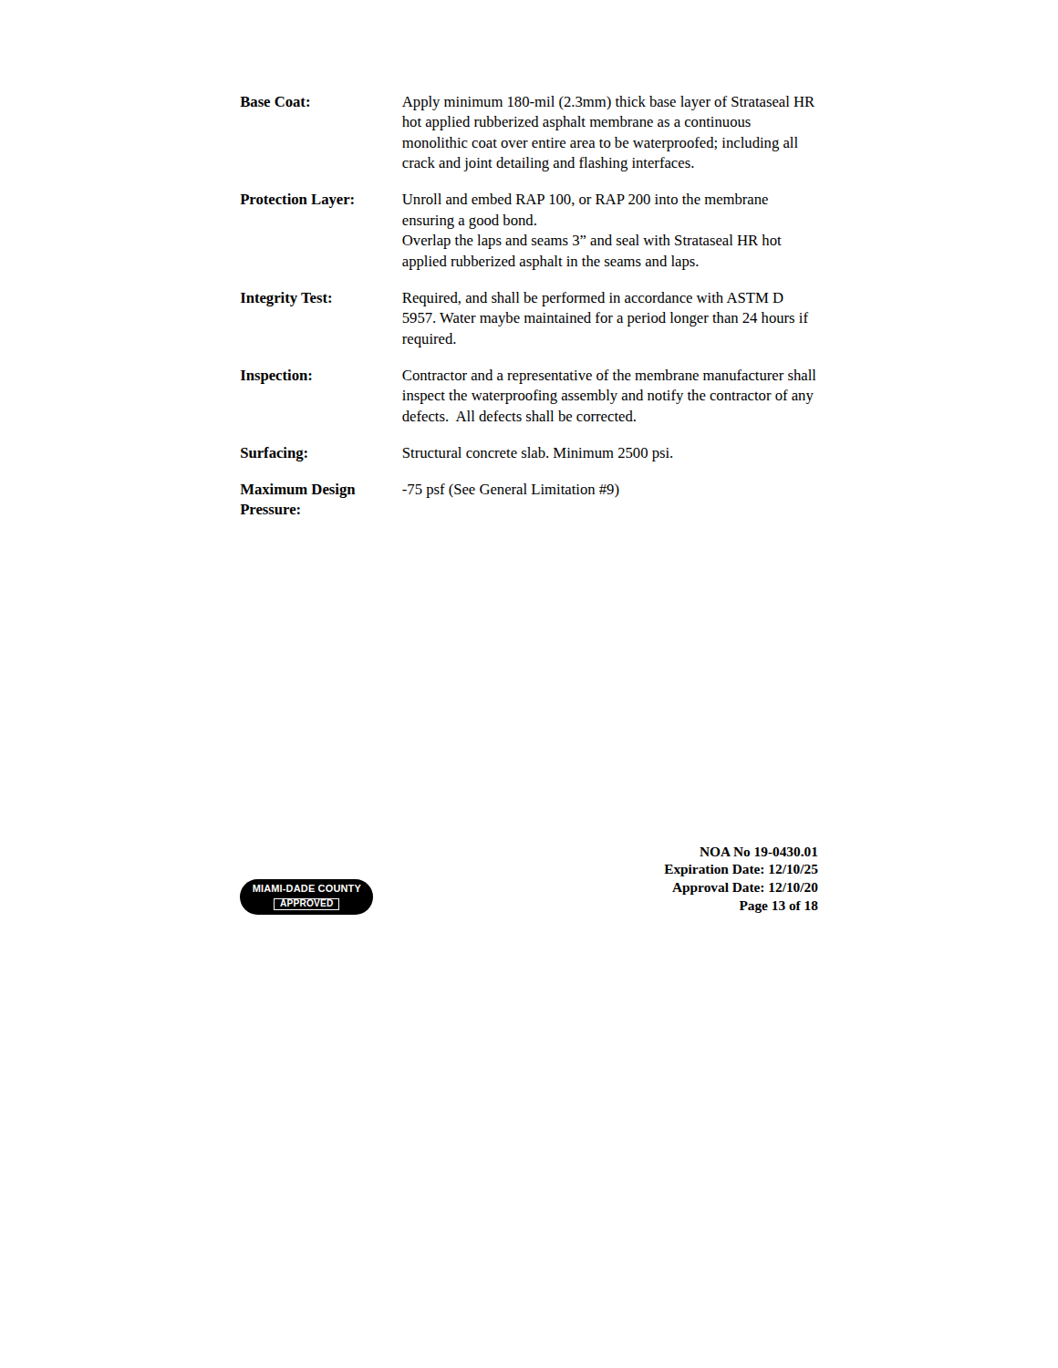| Base Coat: | Apply minimum 180-mil (2.3mm) thick base layer of Strataseal HR hot applied rubberized asphalt membrane as a continuous monolithic coat over entire area to be waterproofed; including all crack and joint detailing and flashing interfaces. |
| Protection Layer: | Unroll and embed RAP 100, or RAP 200 into the membrane ensuring a good bond. Overlap the laps and seams 3” and seal with Strataseal HR hot applied rubberized asphalt in the seams and laps. |
| Integrity Test: | Required, and shall be performed in accordance with ASTM D 5957. Water maybe maintained for a period longer than 24 hours if required. |
| Inspection: | Contractor and a representative of the membrane manufacturer shall inspect the waterproofing assembly and notify the contractor of any defects. All defects shall be corrected. |
| Surfacing: | Structural concrete slab. Minimum 2500 psi. |
| Maximum Design Pressure: | -75 psf (See General Limitation #9) |
MIAMI-DADE COUNTY APPROVED
NOA No 19-0430.01
Expiration Date: 12/10/25
Approval Date: 12/10/20
Page 13 of 18